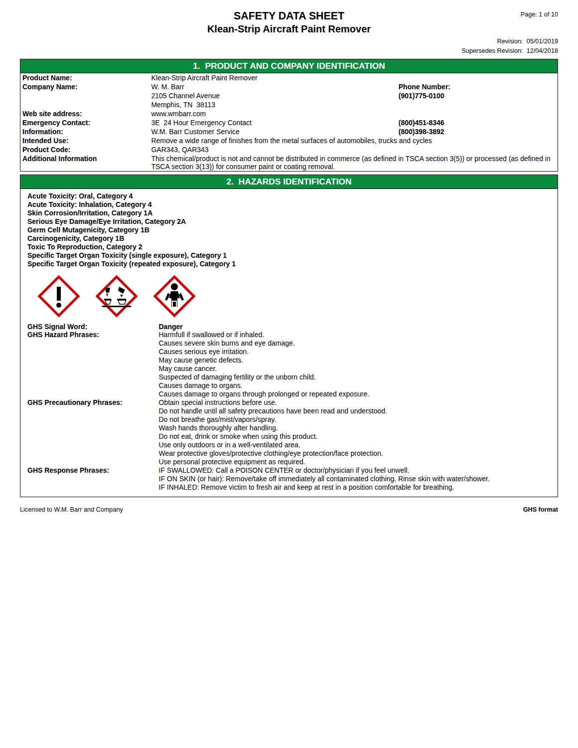Page: 1 of 10
SAFETY DATA SHEET
Klean-Strip Aircraft Paint Remover
Revision: 05/01/2019
Supersedes Revision: 12/04/2018
1. PRODUCT AND COMPANY IDENTIFICATION
| Product Name: | Klean-Strip Aircraft Paint Remover |
| Company Name: | W. M. Barr | Phone Number: | |
| | 2105 Channel Avenue | (901)775-0100 | |
| | Memphis, TN 38113 | | |
| Web site address: | www.wmbarr.com |
| Emergency Contact: | 3E 24 Hour Emergency Contact | (800)451-8346 | |
| Information: | W.M. Barr Customer Service | (800)398-3892 | |
| Intended Use: | Remove a wide range of finishes from the metal surfaces of automobiles, trucks and cycles |
| Product Code: | GAR343, QAR343 |
| Additional Information | This chemical/product is not and cannot be distributed in commerce (as defined in TSCA section 3(5)) or processed (as defined in TSCA section 3(13)) for consumer paint or coating removal. |
2. HAZARDS IDENTIFICATION
Acute Toxicity: Oral, Category 4
Acute Toxicity: Inhalation, Category 4
Skin Corrosion/Irritation, Category 1A
Serious Eye Damage/Eye Irritation, Category 2A
Germ Cell Mutagenicity, Category 1B
Carcinogenicity, Category 1B
Toxic To Reproduction, Category 2
Specific Target Organ Toxicity (single exposure), Category 1
Specific Target Organ Toxicity (repeated exposure), Category 1
| GHS Signal Word: | Danger |
| GHS Hazard Phrases: | Harmfull if swallowed or if inhaled. Causes severe skin burns and eye damage. Causes serious eye irritation. May cause genetic defects. May cause cancer. Suspected of damaging fertility or the unborn child. Causes damage to organs. Causes damage to organs through prolonged or repeated exposure. |
| GHS Precautionary Phrases: | Obtain special instructions before use. Do not handle until all safety precautions have been read and understood. Do not breathe gas/mist/vapors/spray. Wash hands thoroughly after handling. Do not eat, drink or smoke when using this product. Use only outdoors or in a well-ventilated area. Wear protective gloves/protective clothing/eye protection/face protection. Use personal protective equipment as required. |
| GHS Response Phrases: | IF SWALLOWED: Call a POISON CENTER or doctor/physician if you feel unwell. IF ON SKIN (or hair): Remove/take off immediately all contaminated clothing. Rinse skin with water/shower. IF INHALED: Remove victim to fresh air and keep at rest in a position comfortable for breathing. |
Licensed to W.M. Barr and Company
GHS format